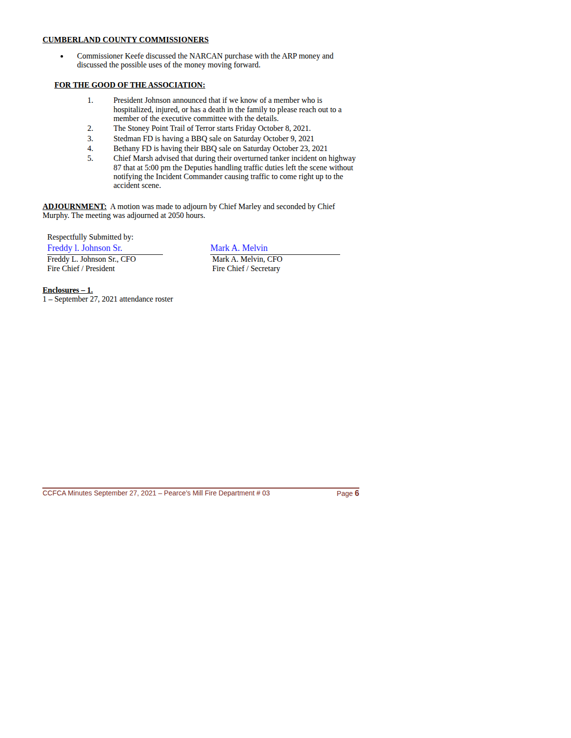CUMBERLAND COUNTY COMMISSIONERS
Commissioner Keefe discussed the NARCAN purchase with the ARP money and discussed the possible uses of the money moving forward.
FOR THE GOOD OF THE ASSOCIATION:
President Johnson announced that if we know of a member who is hospitalized, injured, or has a death in the family to please reach out to a member of the executive committee with the details.
The Stoney Point Trail of Terror starts Friday October 8, 2021.
Stedman FD is having a BBQ sale on Saturday October 9, 2021
Bethany FD is having their BBQ sale on Saturday October 23, 2021
Chief Marsh advised that during their overturned tanker incident on highway 87 that at 5:00 pm the Deputies handling traffic duties left the scene without notifying the Incident Commander causing traffic to come right up to the accident scene.
ADJOURNMENT: A motion was made to adjourn by Chief Marley and seconded by Chief Murphy. The meeting was adjourned at 2050 hours.
Respectfully Submitted by:
| Freddy l. Johnson Sr. | Mark A. Melvin |
| Freddy L. Johnson Sr., CFO | Mark A. Melvin, CFO |
| Fire Chief / President | Fire Chief / Secretary |
Enclosures – 1.
1 – September 27, 2021 attendance roster
CCFCA Minutes September 27, 2021 – Pearce’s Mill Fire Department # 03 Page 6